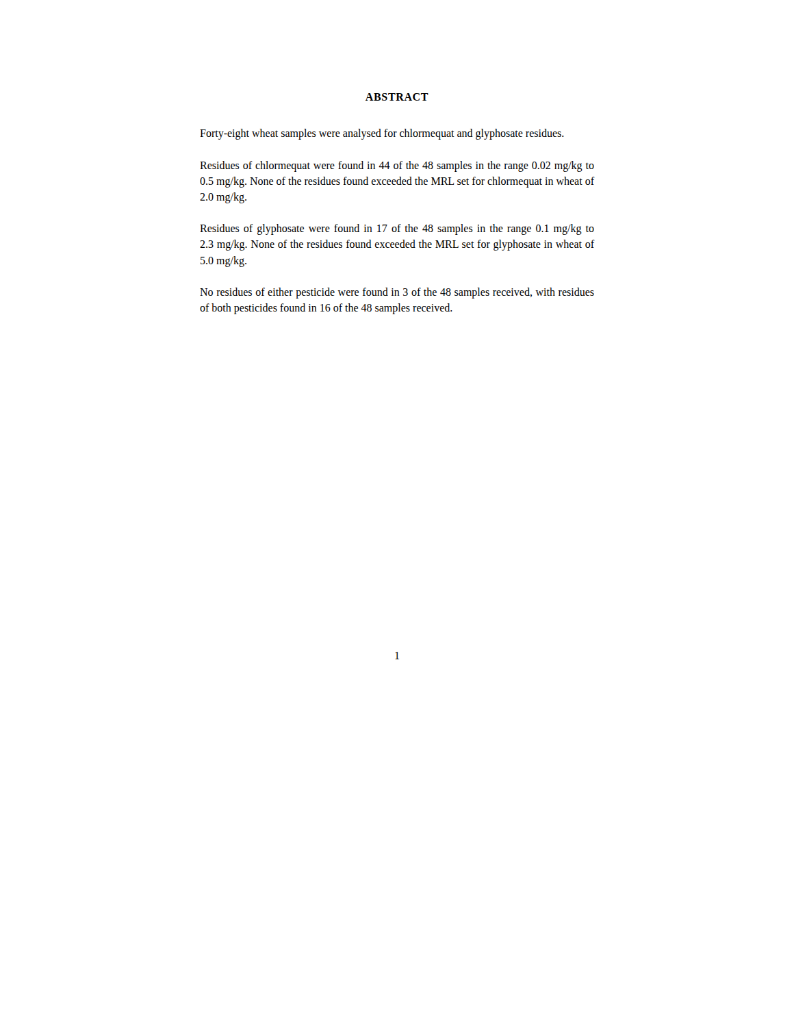ABSTRACT
Forty-eight wheat samples were analysed for chlormequat and glyphosate residues.
Residues of chlormequat were found in 44 of the 48 samples in the range 0.02 mg/kg to 0.5 mg/kg. None of the residues found exceeded the MRL set for chlormequat in wheat of 2.0 mg/kg.
Residues of glyphosate were found in 17 of the 48 samples in the range 0.1 mg/kg to 2.3 mg/kg. None of the residues found exceeded the MRL set for glyphosate in wheat of 5.0 mg/kg.
No residues of either pesticide were found in 3 of the 48 samples received, with residues of both pesticides found in 16 of the 48 samples received.
1